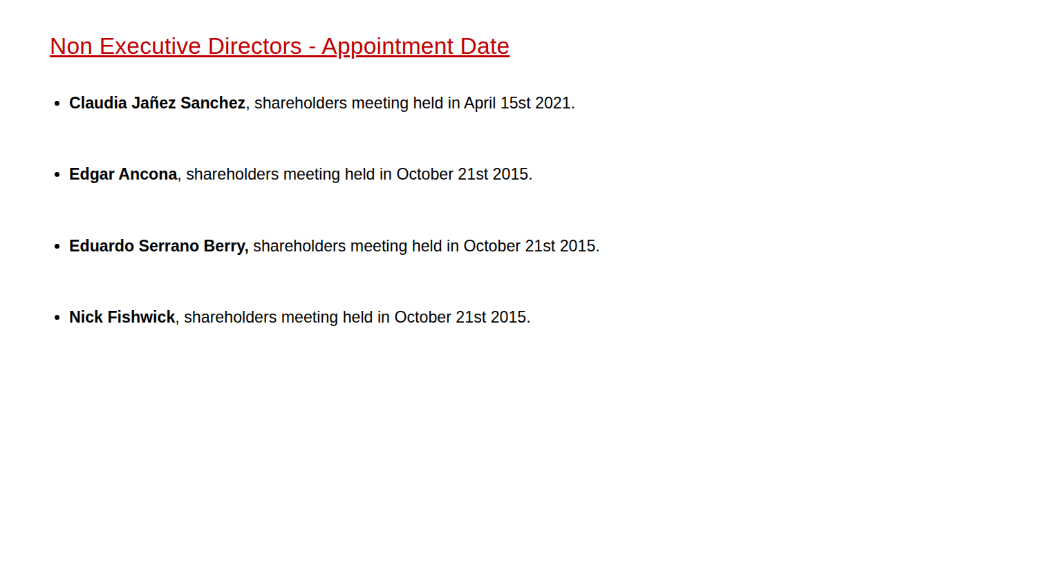Non Executive Directors - Appointment Date
Claudia Jañez Sanchez, shareholders meeting held in April 15st 2021.
Edgar Ancona, shareholders meeting held in October 21st 2015.
Eduardo Serrano Berry, shareholders meeting held in October 21st 2015.
Nick Fishwick, shareholders meeting held in October 21st 2015.